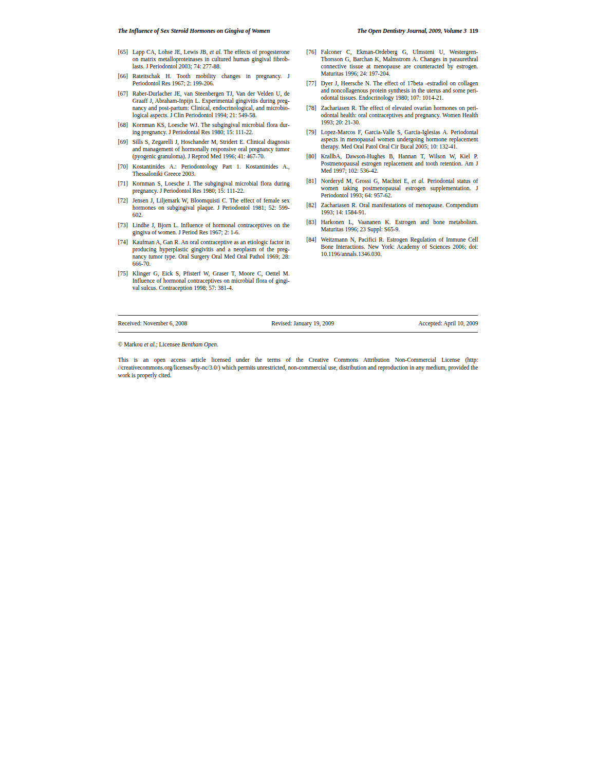The Influence of Sex Steroid Hormones on Gingiva of Women
The Open Dentistry Journal, 2009, Volume 3119
[65] Lapp CA, Lohse JE, Lewis JB, et al. The effects of progesterone on matrix metalloproteinases in cultured human gingival fibroblasts. J Periodontol 2003; 74: 277-88.
[66] Rateitschak H. Tooth mobility changes in pregnancy. J Periodontol Res 1967; 2: 199-206.
[67] Raber-Durlacher JE, van Steenbergen TJ, Van der Velden U, de Graaff J, Abraham-Inpijn L. Experimental gingivitis during pregnancy and post-partum: Clinical, endocrinological, and microbiological aspects. J Clin Periodontol 1994; 21: 549-58.
[68] Kornman KS, Loesche WJ. The subgingival microbial flora during pregnancy. J Periodontal Res 1980; 15: 111-22.
[69] Sills S, Zegarelli J, Hoschander M, Stridert E. Clinical diagnosis and management of hormonally responsive oral pregnancy tumor (pyogenic granuloma). J Reprod Med 1996; 41: 467-70.
[70] Kostantinides A.: Periodontology Part 1. Kostantinides A., Thessaloniki Greece 2003.
[71] Kornman S, Loesche J. The subgingival microbial flora during pregnancy. J Periodontol Res 1980; 15: 111-22.
[72] Jensen J, Liljemark W, Bloomquisti C. The effect of female sex hormones on subgingival plaque. J Periodontol 1981; 52: 599-602.
[73] Lindhe J, Bjorn L. Influence of hormonal contraceptives on the gingiva of women. J Period Res 1967; 2: 1-6.
[74] Kaufman A, Gan R. An oral contraceptive as an etiologic factor in producing hyperplastic gingivitis and a neoplasm of the pregnancy tumor type. Oral Surgery Oral Med Oral Pathol 1969; 28: 666-70.
[75] Klinger G, Eick S, Pfisterf W, Graser T, Moore C, Oettel M. Influence of hormonal contraceptives on microbial flora of gingival sulcus. Contraception 1998; 57: 381-4.
[76] Falconer C, Ekman-Ordeberg G, Ulmsteni U, Westergren-Thorsson G, Barchan K, Malmstrom A. Changes in paraurethral connective tissue at menopause are counteracted by estrogen. Maturitas 1996; 24: 197-204.
[77] Dyer J, Heersche N. The effect of 17beta -estradiol on collagen and noncollagenous protein synthesis in the uterus and some periodontal tissues. Endocrinology 1980; 107: 1014-21.
[78] Zachariasen R. The effect of elevated ovarian hormones on periodontal health: oral contraceptives and pregnancy. Women Health 1993; 20: 21-30.
[79] Lopez-Marcos F, Garcia-Valle S, Garcia-Iglesias A. Periodontal aspects in menopausal women undergoing hormone replacement therapy. Med Oral Patol Oral Cir Bucal 2005; 10: 132-41.
[80] KrallbA, Dawson-Hughes B, Hannan T, Wilson W, Kiel P. Postmenopausal estrogen replacement and tooth retention. Am J Med 1997; 102: 536-42.
[81] Norderyd M, Grossi G, Machtei E, et al. Periodontal status of women taking postmenopausal estrogen supplementation. J Periodontol 1993; 64: 957-62.
[82] Zachariasen R. Oral manifestations of menopause. Compendium 1993; 14: 1584-91.
[83] Harkonen L, Vaananen K. Estrogen and bone metabolism. Maturitas 1996; 23 Suppl: S65-9.
[84] Weitzmann N, Pacifici R. Estrogen Regulation of Immune Cell Bone Interactions. New York: Academy of Sciences 2006; doi: 10.1196/annals.1346.030.
Received: November 6, 2008 Revised: January 19, 2009 Accepted: April 10, 2009
© Markou et al.; Licensee Bentham Open.
This is an open access article licensed under the terms of the Creative Commons Attribution Non-Commercial License (http: //creativecommons.org/licenses/by-nc/3.0/) which permits unrestricted, non-commercial use, distribution and reproduction in any medium, provided the work is properly cited.